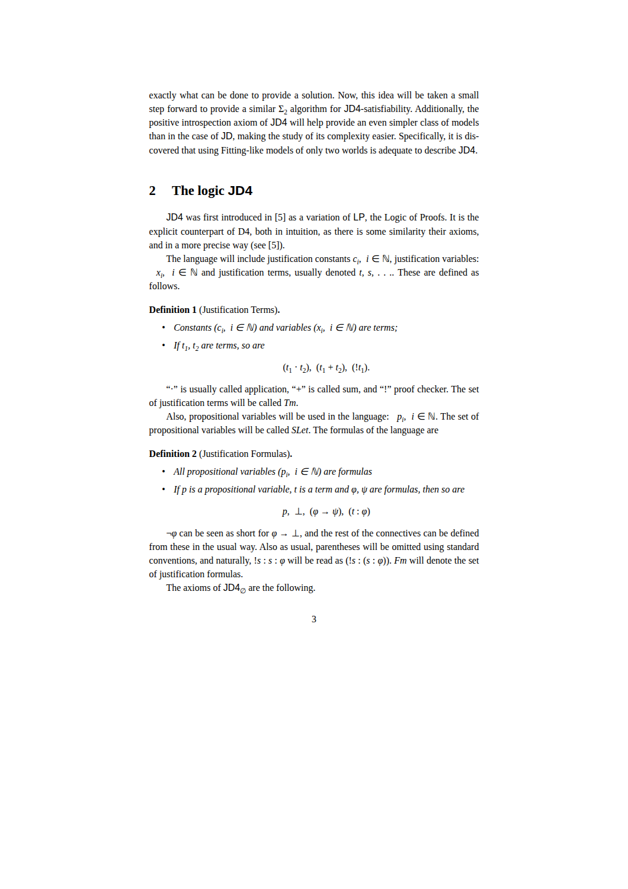exactly what can be done to provide a solution. Now, this idea will be taken a small step forward to provide a similar Σ2 algorithm for JD4-satisfiability. Additionally, the positive introspection axiom of JD4 will help provide an even simpler class of models than in the case of JD, making the study of its complexity easier. Specifically, it is discovered that using Fitting-like models of only two worlds is adequate to describe JD4.
2 The logic JD4
JD4 was first introduced in [5] as a variation of LP, the Logic of Proofs. It is the explicit counterpart of D4, both in intuition, as there is some similarity their axioms, and in a more precise way (see [5]).
The language will include justification constants ci, i ∈ ℕ, justification variables: xi, i ∈ ℕ and justification terms, usually denoted t, s, . . .. These are defined as follows.
Definition 1 (Justification Terms).
Constants (ci, i ∈ ℕ) and variables (xi, i ∈ ℕ) are terms;
If t1, t2 are terms, so are
(t1 · t2), (t1 + t2), (!t1).
“·” is usually called application, “+” is called sum, and “!” proof checker. The set of justification terms will be called Tm.
Also, propositional variables will be used in the language: pi, i ∈ ℕ. The set of propositional variables will be called SLet. The formulas of the language are
Definition 2 (Justification Formulas).
All propositional variables (pi, i ∈ ℕ) are formulas
If p is a propositional variable, t is a term and φ, ψ are formulas, then so are
p, ⊥, (φ → ψ), (t : φ)
¬φ can be seen as short for φ → ⊥, and the rest of the connectives can be defined from these in the usual way. Also as usual, parentheses will be omitted using standard conventions, and naturally, !s : s : φ will be read as (!s : (s : φ)). Fm will denote the set of justification formulas.
The axioms of JD4∅ are the following.
3